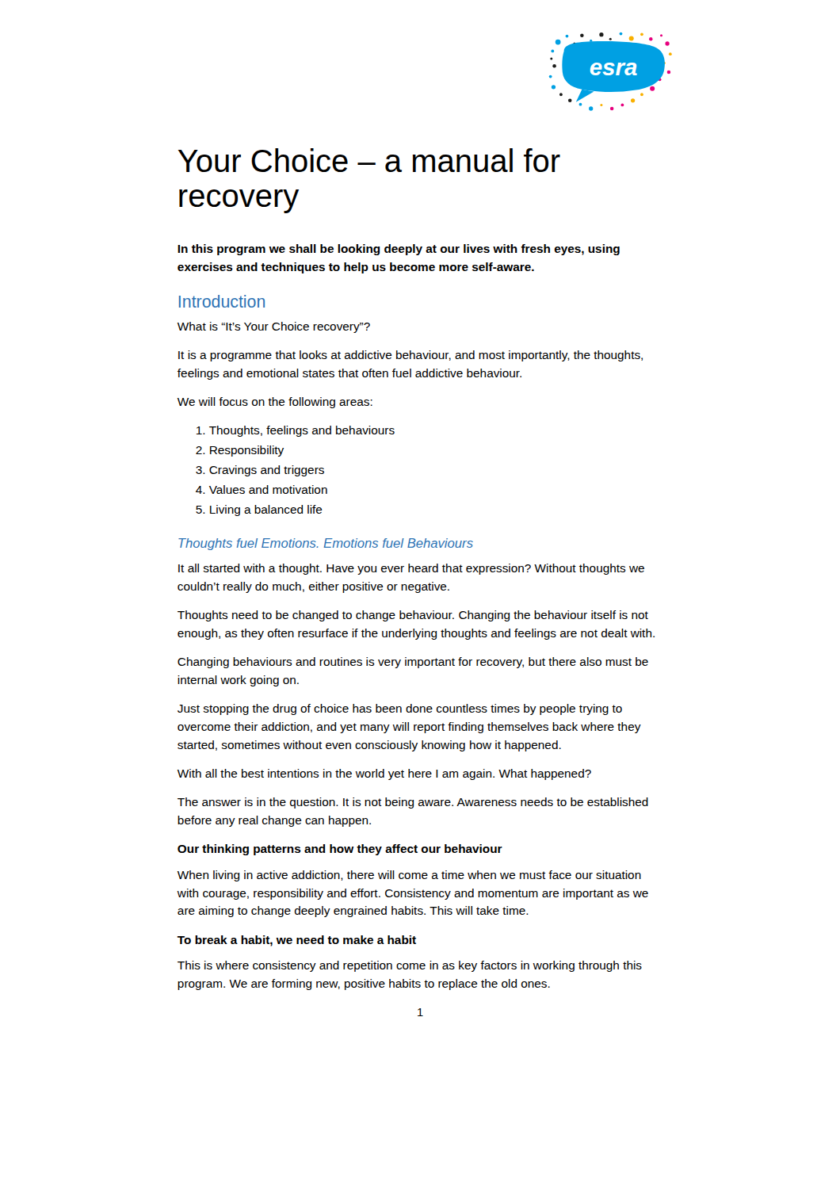esra
Your Choice – a manual for recovery
In this program we shall be looking deeply at our lives with fresh eyes, using exercises and techniques to help us become more self-aware.
Introduction
What is “It’s Your Choice recovery”?
It is a programme that looks at addictive behaviour, and most importantly, the thoughts, feelings and emotional states that often fuel addictive behaviour.
We will focus on the following areas:
Thoughts, feelings and behaviours
Responsibility
Cravings and triggers
Values and motivation
Living a balanced life
Thoughts fuel Emotions. Emotions fuel Behaviours
It all started with a thought. Have you ever heard that expression? Without thoughts we couldn’t really do much, either positive or negative.
Thoughts need to be changed to change behaviour. Changing the behaviour itself is not enough, as they often resurface if the underlying thoughts and feelings are not dealt with.
Changing behaviours and routines is very important for recovery, but there also must be internal work going on.
Just stopping the drug of choice has been done countless times by people trying to overcome their addiction, and yet many will report finding themselves back where they started, sometimes without even consciously knowing how it happened.
With all the best intentions in the world yet here I am again. What happened?
The answer is in the question. It is not being aware. Awareness needs to be established before any real change can happen.
Our thinking patterns and how they affect our behaviour
When living in active addiction, there will come a time when we must face our situation with courage, responsibility and effort. Consistency and momentum are important as we are aiming to change deeply engrained habits. This will take time.
To break a habit, we need to make a habit
This is where consistency and repetition come in as key factors in working through this program. We are forming new, positive habits to replace the old ones.
1